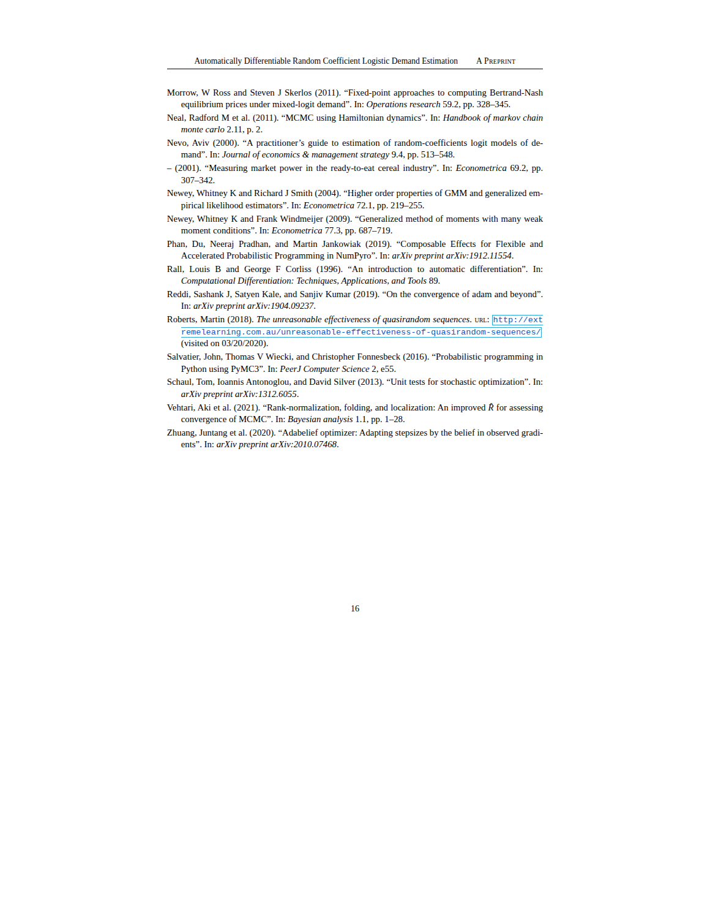Automatically Differentiable Random Coefficient Logistic Demand Estimation A Preprint
Morrow, W Ross and Steven J Skerlos (2011). “Fixed-point approaches to computing Bertrand-Nash equilibrium prices under mixed-logit demand”. In: Operations research 59.2, pp. 328–345.
Neal, Radford M et al. (2011). “MCMC using Hamiltonian dynamics”. In: Handbook of markov chain monte carlo 2.11, p. 2.
Nevo, Aviv (2000). “A practitioner’s guide to estimation of random-coefficients logit models of demand”. In: Journal of economics & management strategy 9.4, pp. 513–548.
– (2001). “Measuring market power in the ready-to-eat cereal industry”. In: Econometrica 69.2, pp. 307–342.
Newey, Whitney K and Richard J Smith (2004). “Higher order properties of GMM and generalized empirical likelihood estimators”. In: Econometrica 72.1, pp. 219–255.
Newey, Whitney K and Frank Windmeijer (2009). “Generalized method of moments with many weak moment conditions”. In: Econometrica 77.3, pp. 687–719.
Phan, Du, Neeraj Pradhan, and Martin Jankowiak (2019). “Composable Effects for Flexible and Accelerated Probabilistic Programming in NumPyro”. In: arXiv preprint arXiv:1912.11554.
Rall, Louis B and George F Corliss (1996). “An introduction to automatic differentiation”. In: Computational Differentiation: Techniques, Applications, and Tools 89.
Reddi, Sashank J, Satyen Kale, and Sanjiv Kumar (2019). “On the convergence of adam and beyond”. In: arXiv preprint arXiv:1904.09237.
Roberts, Martin (2018). The unreasonable effectiveness of quasirandom sequences. url: http://extremelearning.com.au/unreasonable-effectiveness-of-quasirandom-sequences/ (visited on 03/20/2020).
Salvatier, John, Thomas V Wiecki, and Christopher Fonnesbeck (2016). “Probabilistic programming in Python using PyMC3”. In: PeerJ Computer Science 2, e55.
Schaul, Tom, Ioannis Antonoglou, and David Silver (2013). “Unit tests for stochastic optimization”. In: arXiv preprint arXiv:1312.6055.
Vehtari, Aki et al. (2021). “Rank-normalization, folding, and localization: An improved R̂ for assessing convergence of MCMC”. In: Bayesian analysis 1.1, pp. 1–28.
Zhuang, Juntang et al. (2020). “Adabelief optimizer: Adapting stepsizes by the belief in observed gradients”. In: arXiv preprint arXiv:2010.07468.
16